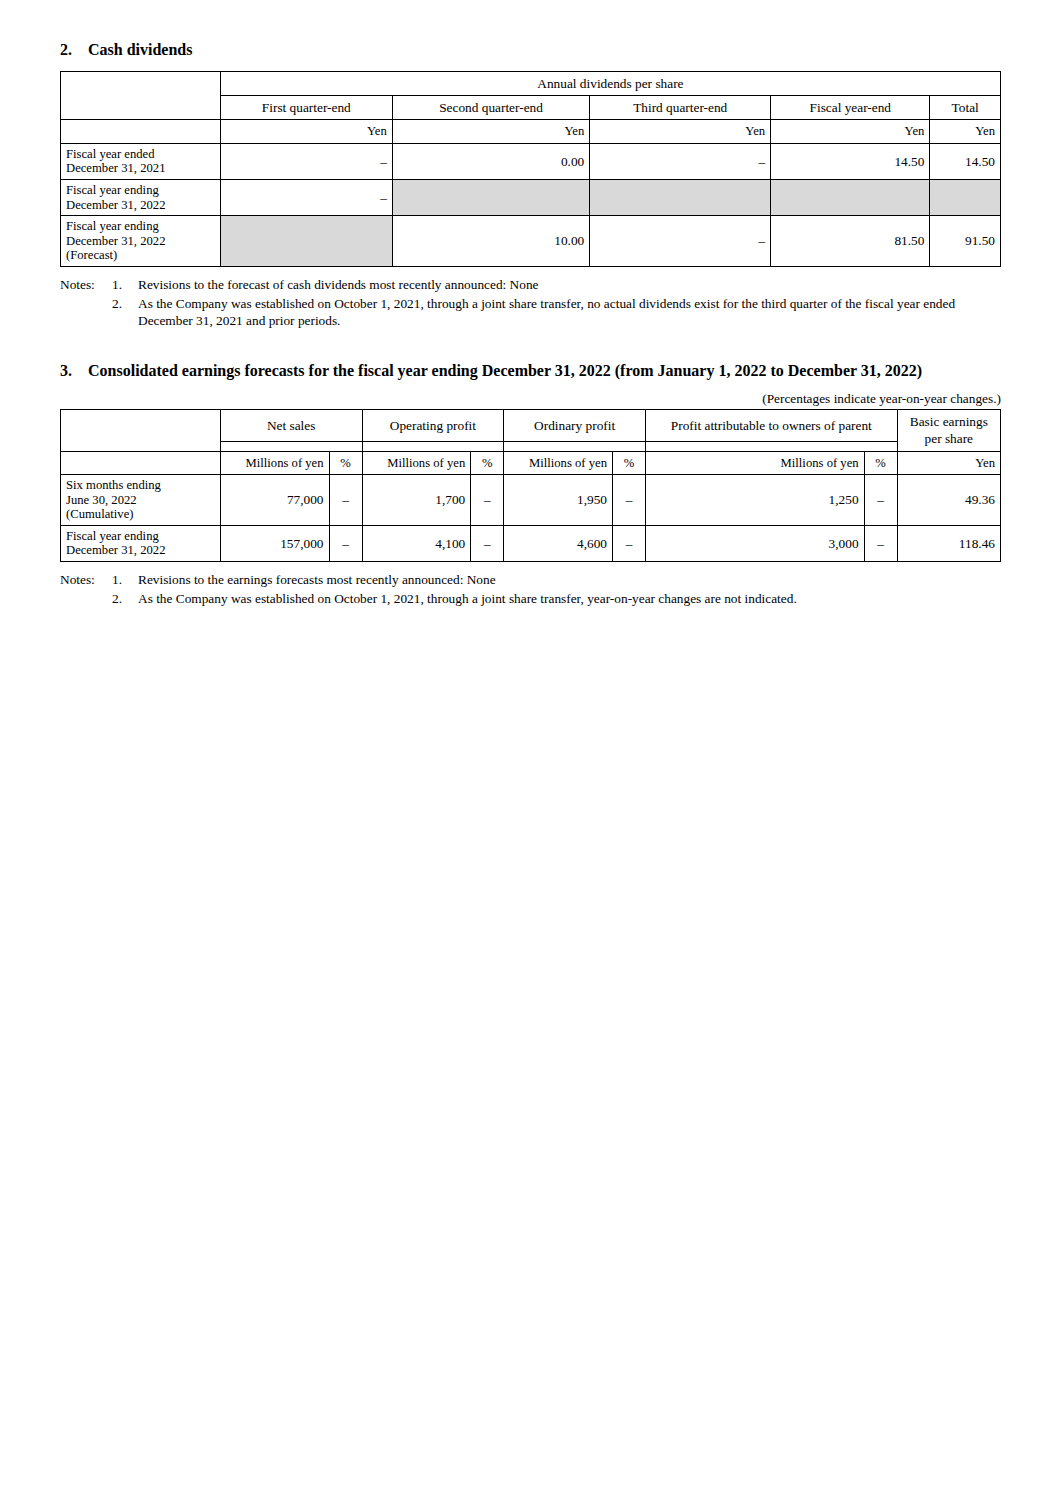2. Cash dividends
| | Annual dividends per share |
| First quarter-end | Second quarter-end | Third quarter-end | Fiscal year-end | Total |
| | Yen | Yen | Yen | Yen | Yen |
| Fiscal year ended December 31, 2021 | – | 0.00 | – | 14.50 | 14.50 |
| Fiscal year ending December 31, 2022 | – | | | | |
| Fiscal year ending December 31, 2022 (Forecast) | | 10.00 | – | 81.50 | 91.50 |
| Notes: | 1. | Revisions to the forecast of cash dividends most recently announced: None |
| | 2. | As the Company was established on October 1, 2021, through a joint share transfer, no actual dividends exist for the third quarter of the fiscal year ended December 31, 2021 and prior periods. |
| 3. | Consolidated earnings forecasts for the fiscal year ending December 31, 2022 (from January 1, 2022 to December 31, 2022) |
(Percentages indicate year-on-year changes.)
| | Net sales | Operating profit | Ordinary profit | Profit attributable to owners of parent | Basic earnings per share |
| | Millions of yen | % | Millions of yen | % | Millions of yen | % | Millions of yen | % | Yen |
| Six months ending June 30, 2022 (Cumulative) | 77,000 | – | 1,700 | – | 1,950 | – | 1,250 | – | 49.36 |
| Fiscal year ending December 31, 2022 | 157,000 | – | 4,100 | – | 4,600 | – | 3,000 | – | 118.46 |
| Notes: | 1. | Revisions to the earnings forecasts most recently announced: None |
| | 2. | As the Company was established on October 1, 2021, through a joint share transfer, year-on-year changes are not indicated. |